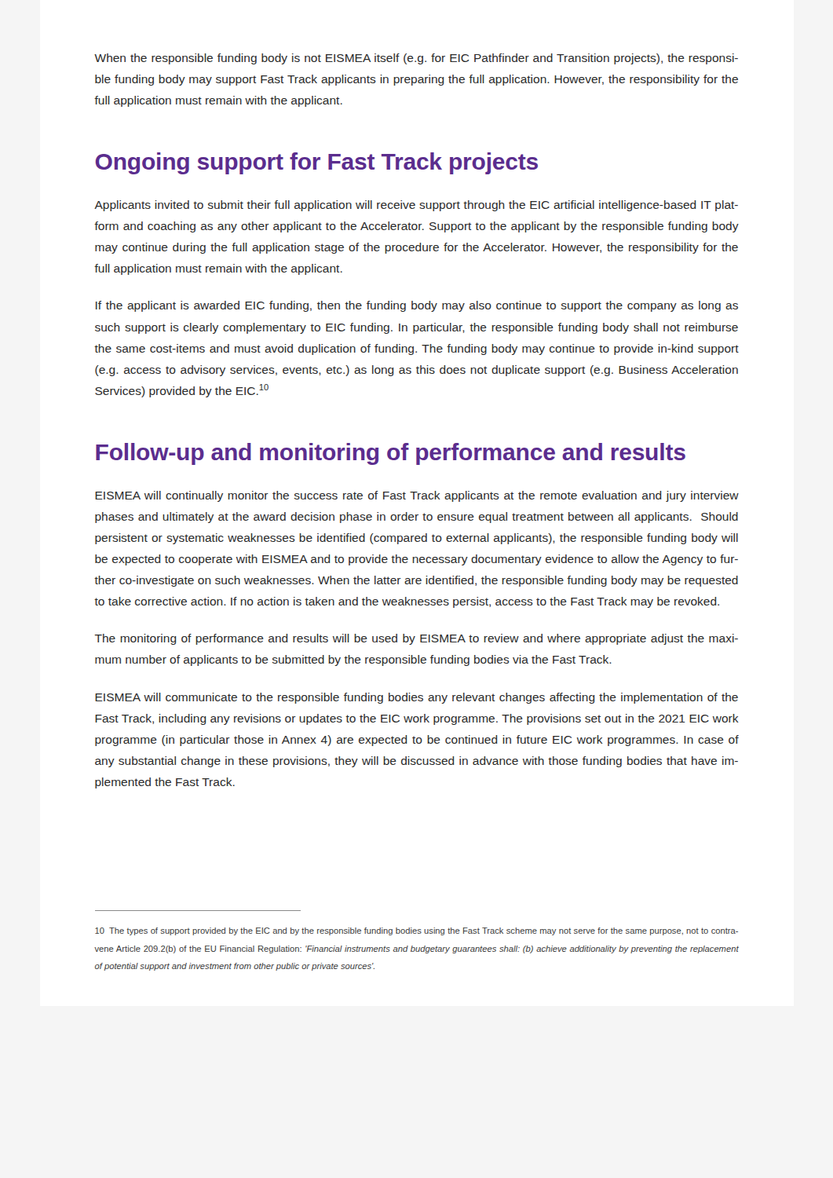When the responsible funding body is not EISMEA itself (e.g. for EIC Pathfinder and Transition projects), the responsible funding body may support Fast Track applicants in preparing the full application. However, the responsibility for the full application must remain with the applicant.
Ongoing support for Fast Track projects
Applicants invited to submit their full application will receive support through the EIC artificial intelligence-based IT platform and coaching as any other applicant to the Accelerator. Support to the applicant by the responsible funding body may continue during the full application stage of the procedure for the Accelerator. However, the responsibility for the full application must remain with the applicant.
If the applicant is awarded EIC funding, then the funding body may also continue to support the company as long as such support is clearly complementary to EIC funding. In particular, the responsible funding body shall not reimburse the same cost-items and must avoid duplication of funding. The funding body may continue to provide in-kind support (e.g. access to advisory services, events, etc.) as long as this does not duplicate support (e.g. Business Acceleration Services) provided by the EIC.10
Follow-up and monitoring of performance and results
EISMEA will continually monitor the success rate of Fast Track applicants at the remote evaluation and jury interview phases and ultimately at the award decision phase in order to ensure equal treatment between all applicants. Should persistent or systematic weaknesses be identified (compared to external applicants), the responsible funding body will be expected to cooperate with EISMEA and to provide the necessary documentary evidence to allow the Agency to further co-investigate on such weaknesses. When the latter are identified, the responsible funding body may be requested to take corrective action. If no action is taken and the weaknesses persist, access to the Fast Track may be revoked.
The monitoring of performance and results will be used by EISMEA to review and where appropriate adjust the maximum number of applicants to be submitted by the responsible funding bodies via the Fast Track.
EISMEA will communicate to the responsible funding bodies any relevant changes affecting the implementation of the Fast Track, including any revisions or updates to the EIC work programme. The provisions set out in the 2021 EIC work programme (in particular those in Annex 4) are expected to be continued in future EIC work programmes. In case of any substantial change in these provisions, they will be discussed in advance with those funding bodies that have implemented the Fast Track.
10 The types of support provided by the EIC and by the responsible funding bodies using the Fast Track scheme may not serve for the same purpose, not to contravene Article 209.2(b) of the EU Financial Regulation: 'Financial instruments and budgetary guarantees shall: (b) achieve additionality by preventing the replacement of potential support and investment from other public or private sources'.